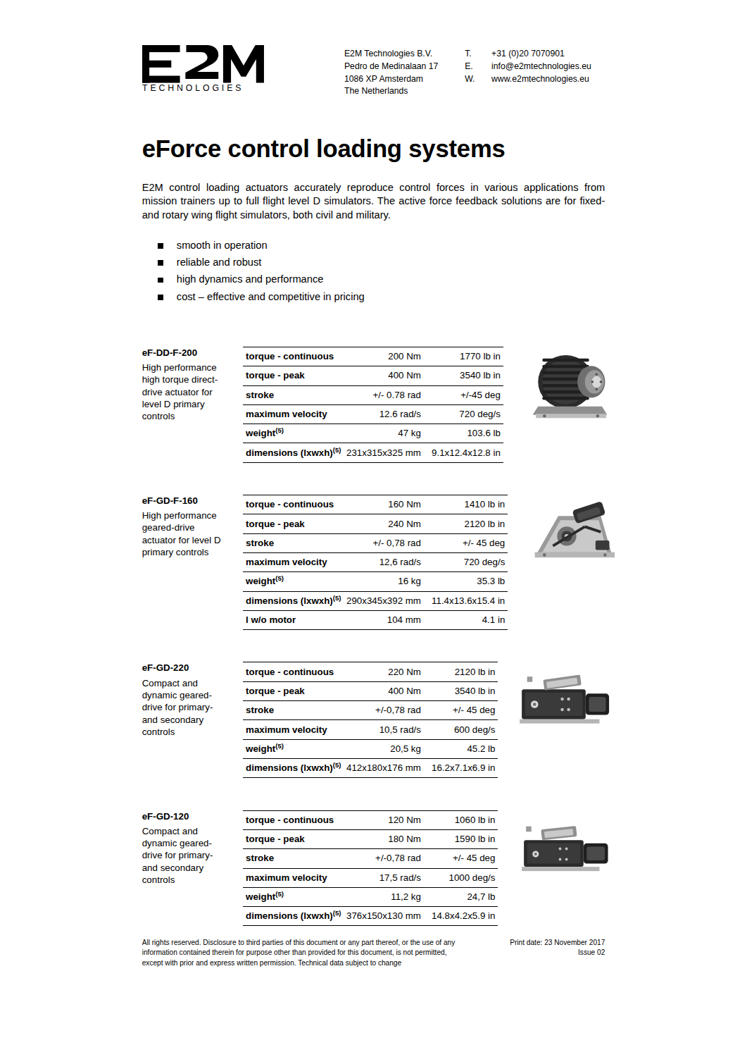TECHNOLOGIES
E2M Technologies B.V.
Pedro de Medinalaan 17
1086 XP Amsterdam
The Netherlands
T.
+31 (0)20 7070901
E.
info@e2mtechnologies.eu
W.
www.e2mtechnologies.eu
eForce control loading systems
E2M control loading actuators accurately reproduce control forces in various applications from mission trainers up to full flight level D simulators. The active force feedback solutions are for fixed- and rotary wing flight simulators, both civil and military.
smooth in operation
reliable and robust
high dynamics and performance
cost – effective and competitive in pricing
eF-DD-F-200 High performance high torque direct-drive actuator for level D primary controls
| torque - continuous | 200 Nm | 1770 lb in |
| torque - peak | 400 Nm | 3540 lb in |
| stroke | +/- 0.78 rad | +/-45 deg |
| maximum velocity | 12.6 rad/s | 720 deg/s |
| weight (5) | 47 kg | 103.6 lb |
| dimensions (lxwxh) (5) | 231x315x325 mm | 9.1x12.4x12.8 in |
eF-GD-F-160 High performance geared-drive actuator for level D primary controls
| torque - continuous | 160 Nm | 1410 lb in |
| torque - peak | 240 Nm | 2120 lb in |
| stroke | +/- 0,78 rad | +/- 45 deg |
| maximum velocity | 12,6 rad/s | 720 deg/s |
| weight (5) | 16 kg | 35.3 lb |
| dimensions (lxwxh) (5) | 290x345x392 mm | 11.4x13.6x15.4 in |
| l w/o motor | 104 mm | 4.1 in |
eF-GD-220 Compact and dynamic geared-drive for primary- and secondary controls
| torque - continuous | 220 Nm | 2120 lb in |
| torque - peak | 400 Nm | 3540 lb in |
| stroke | +/-0,78 rad | +/- 45 deg |
| maximum velocity | 10,5 rad/s | 600 deg/s |
| weight (5) | 20,5 kg | 45.2 lb |
| dimensions (lxwxh) (5) | 412x180x176 mm | 16.2x7.1x6.9 in |
eF-GD-120 Compact and dynamic geared-drive for primary- and secondary controls
| torque - continuous | 120 Nm | 1060 lb in |
| torque - peak | 180 Nm | 1590 lb in |
| stroke | +/-0,78 rad | +/- 45 deg |
| maximum velocity | 17,5 rad/s | 1000 deg/s |
| weight (5) | 11,2 kg | 24,7 lb |
| dimensions (lxwxh) (5) | 376x150x130 mm | 14.8x4.2x5.9 in |
All rights reserved. Disclosure to third parties of this document or any part thereof, or the use of any information contained therein for purpose other than provided for this document, is not permitted, except with prior and express written permission. Technical data subject to change
Print date: 23 November 2017
Issue 02